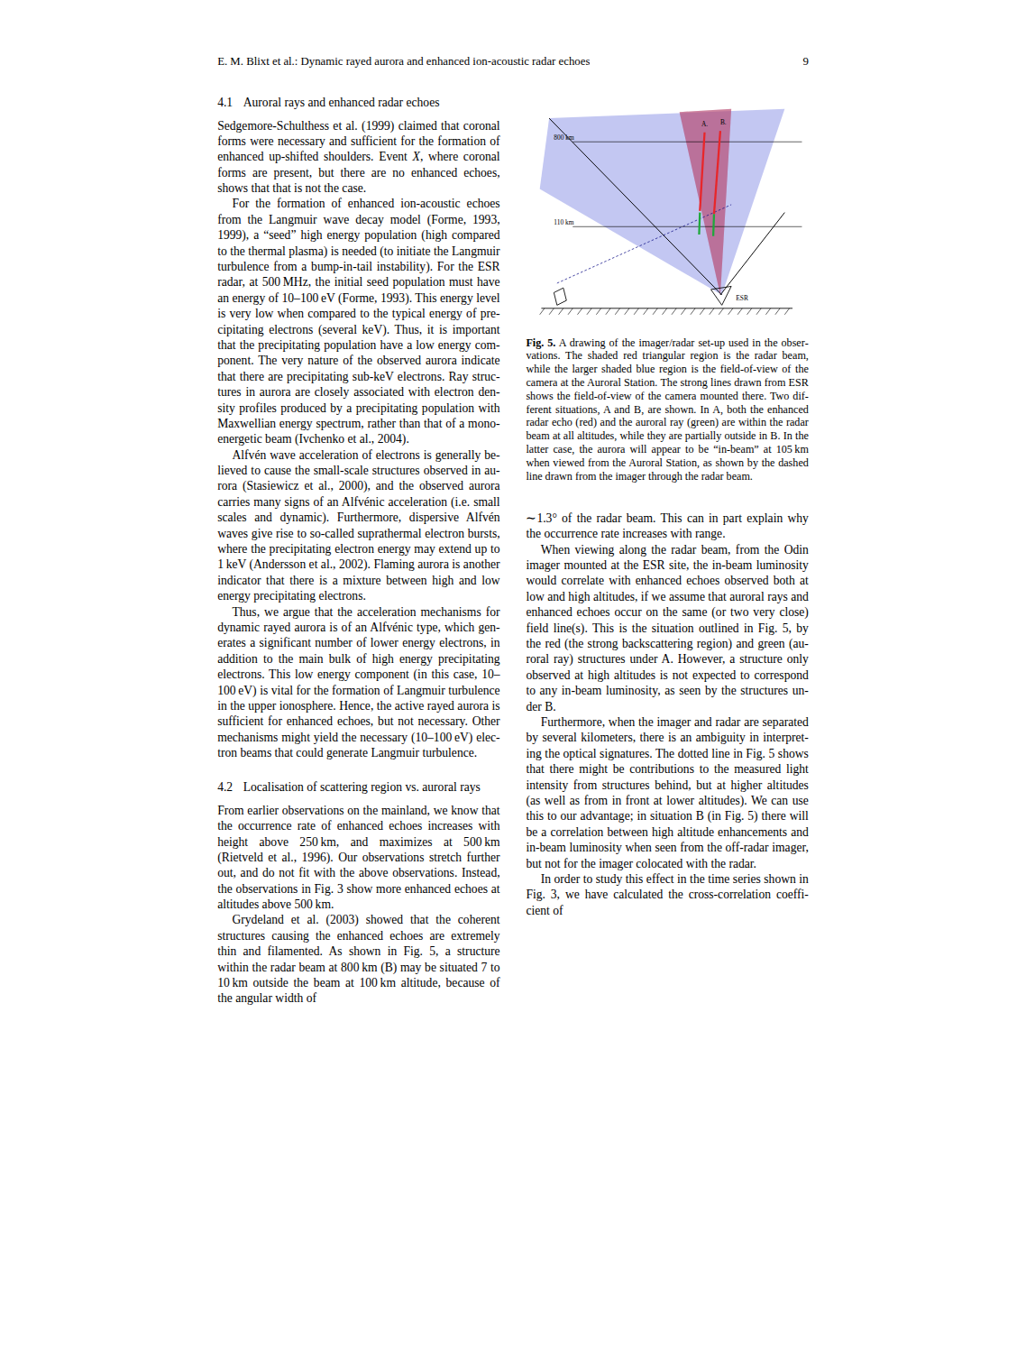E. M. Blixt et al.: Dynamic rayed aurora and enhanced ion-acoustic radar echoes 9
4.1 Auroral rays and enhanced radar echoes
Sedgemore-Schulthess et al. (1999) claimed that coronal forms were necessary and sufficient for the formation of enhanced up-shifted shoulders. Event X, where coronal forms are present, but there are no enhanced echoes, shows that that is not the case.
For the formation of enhanced ion-acoustic echoes from the Langmuir wave decay model (Forme, 1993, 1999), a “seed” high energy population (high compared to the thermal plasma) is needed (to initiate the Langmuir turbulence from a bump-in-tail instability). For the ESR radar, at 500 MHz, the initial seed population must have an energy of 10–100 eV (Forme, 1993). This energy level is very low when compared to the typical energy of precipitating electrons (several keV). Thus, it is important that the precipitating population have a low energy component. The very nature of the observed aurora indicate that there are precipitating sub-keV electrons. Ray structures in aurora are closely associated with electron density profiles produced by a precipitating population with Maxwellian energy spectrum, rather than that of a mono-energetic beam (Ivchenko et al., 2004).
Alfvén wave acceleration of electrons is generally believed to cause the small-scale structures observed in aurora (Stasiewicz et al., 2000), and the observed aurora carries many signs of an Alfvénic acceleration (i.e. small scales and dynamic). Furthermore, dispersive Alfvén waves give rise to so-called suprathermal electron bursts, where the precipitating electron energy may extend up to 1 keV (Andersson et al., 2002). Flaming aurora is another indicator that there is a mixture between high and low energy precipitating electrons.
Thus, we argue that the acceleration mechanisms for dynamic rayed aurora is of an Alfvénic type, which generates a significant number of lower energy electrons, in addition to the main bulk of high energy precipitating electrons. This low energy component (in this case, 10–100 eV) is vital for the formation of Langmuir turbulence in the upper ionosphere. Hence, the active rayed aurora is sufficient for enhanced echoes, but not necessary. Other mechanisms might yield the necessary (10–100 eV) electron beams that could generate Langmuir turbulence.
4.2 Localisation of scattering region vs. auroral rays
From earlier observations on the mainland, we know that the occurrence rate of enhanced echoes increases with height above 250 km, and maximizes at 500 km (Rietveld et al., 1996). Our observations stretch further out, and do not fit with the above observations. Instead, the observations in Fig. 3 show more enhanced echoes at altitudes above 500 km.
Grydeland et al. (2003) showed that the coherent structures causing the enhanced echoes are extremely thin and filamented. As shown in Fig. 5, a structure within the radar beam at 800 km (B) may be situated 7 to 10 km outside the beam at 100 km altitude, because of the angular width of
800 km 110 km A. B. ESR
Fig. 5. A drawing of the imager/radar set-up used in the observations. The shaded red triangular region is the radar beam, while the larger shaded blue region is the field-of-view of the camera at the Auroral Station. The strong lines drawn from ESR shows the field-of-view of the camera mounted there. Two different situations, A and B, are shown. In A, both the enhanced radar echo (red) and the auroral ray (green) are within the radar beam at all altitudes, while they are partially outside in B. In the latter case, the aurora will appear to be “in-beam” at 105 km when viewed from the Auroral Station, as shown by the dashed line drawn from the imager through the radar beam.
∼1.3° of the radar beam. This can in part explain why the occurrence rate increases with range.
When viewing along the radar beam, from the Odin imager mounted at the ESR site, the in-beam luminosity would correlate with enhanced echoes observed both at low and high altitudes, if we assume that auroral rays and enhanced echoes occur on the same (or two very close) field line(s). This is the situation outlined in Fig. 5, by the red (the strong backscattering region) and green (auroral ray) structures under A. However, a structure only observed at high altitudes is not expected to correspond to any in-beam luminosity, as seen by the structures under B.
Furthermore, when the imager and radar are separated by several kilometers, there is an ambiguity in interpreting the optical signatures. The dotted line in Fig. 5 shows that there might be contributions to the measured light intensity from structures behind, but at higher altitudes (as well as from in front at lower altitudes). We can use this to our advantage; in situation B (in Fig. 5) there will be a correlation between high altitude enhancements and in-beam luminosity when seen from the off-radar imager, but not for the imager colocated with the radar.
In order to study this effect in the time series shown in Fig. 3, we have calculated the cross-correlation coefficient of